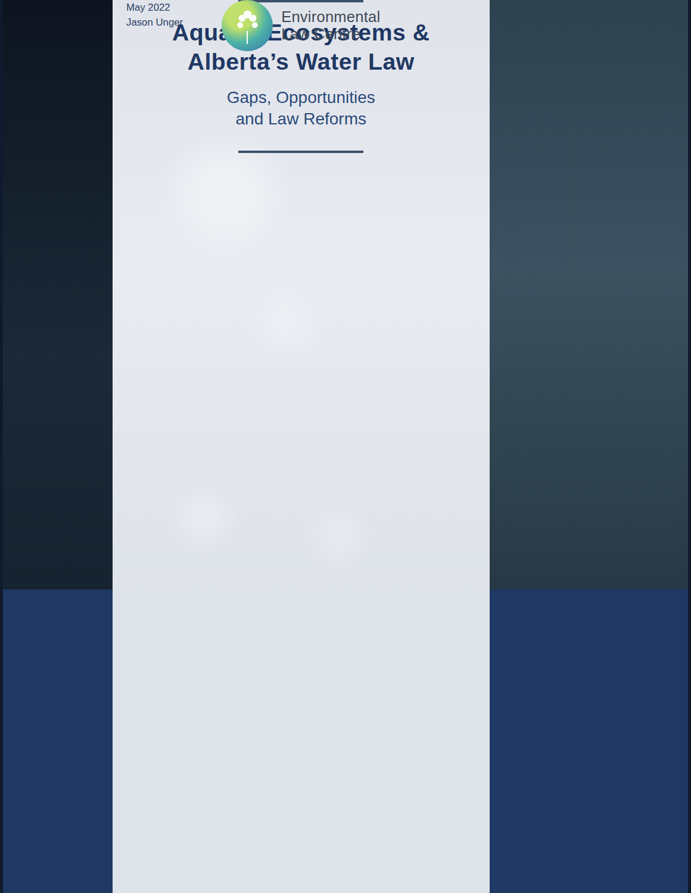Aquatic Ecosystems &
Alberta’s Water Law
Gaps, Opportunities
and Law Reforms
May 2022
Jason Unger
Environmental Law Centre